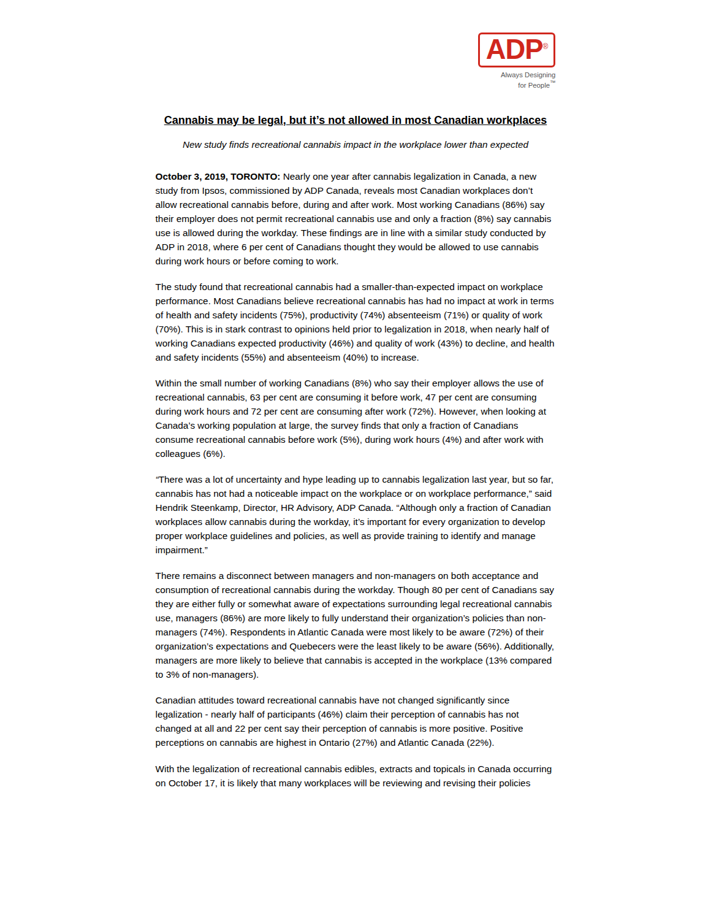ADP®
Always Designing
for People™
Cannabis may be legal, but it’s not allowed in most Canadian workplaces
New study finds recreational cannabis impact in the workplace lower than expected
October 3, 2019, TORONTO: Nearly one year after cannabis legalization in Canada, a new study from Ipsos, commissioned by ADP Canada, reveals most Canadian workplaces don’t allow recreational cannabis before, during and after work. Most working Canadians (86%) say their employer does not permit recreational cannabis use and only a fraction (8%) say cannabis use is allowed during the workday. These findings are in line with a similar study conducted by ADP in 2018, where 6 per cent of Canadians thought they would be allowed to use cannabis during work hours or before coming to work.
The study found that recreational cannabis had a smaller-than-expected impact on workplace performance. Most Canadians believe recreational cannabis has had no impact at work in terms of health and safety incidents (75%), productivity (74%) absenteeism (71%) or quality of work (70%). This is in stark contrast to opinions held prior to legalization in 2018, when nearly half of working Canadians expected productivity (46%) and quality of work (43%) to decline, and health and safety incidents (55%) and absenteeism (40%) to increase.
Within the small number of working Canadians (8%) who say their employer allows the use of recreational cannabis, 63 per cent are consuming it before work, 47 per cent are consuming during work hours and 72 per cent are consuming after work (72%). However, when looking at Canada’s working population at large, the survey finds that only a fraction of Canadians consume recreational cannabis before work (5%), during work hours (4%) and after work with colleagues (6%).
“There was a lot of uncertainty and hype leading up to cannabis legalization last year, but so far, cannabis has not had a noticeable impact on the workplace or on workplace performance,” said Hendrik Steenkamp, Director, HR Advisory, ADP Canada. “Although only a fraction of Canadian workplaces allow cannabis during the workday, it’s important for every organization to develop proper workplace guidelines and policies, as well as provide training to identify and manage impairment.”
There remains a disconnect between managers and non-managers on both acceptance and consumption of recreational cannabis during the workday. Though 80 per cent of Canadians say they are either fully or somewhat aware of expectations surrounding legal recreational cannabis use, managers (86%) are more likely to fully understand their organization’s policies than non-managers (74%). Respondents in Atlantic Canada were most likely to be aware (72%) of their organization’s expectations and Quebecers were the least likely to be aware (56%). Additionally, managers are more likely to believe that cannabis is accepted in the workplace (13% compared to 3% of non-managers).
Canadian attitudes toward recreational cannabis have not changed significantly since legalization - nearly half of participants (46%) claim their perception of cannabis has not changed at all and 22 per cent say their perception of cannabis is more positive. Positive perceptions on cannabis are highest in Ontario (27%) and Atlantic Canada (22%).
With the legalization of recreational cannabis edibles, extracts and topicals in Canada occurring on October 17, it is likely that many workplaces will be reviewing and revising their policies